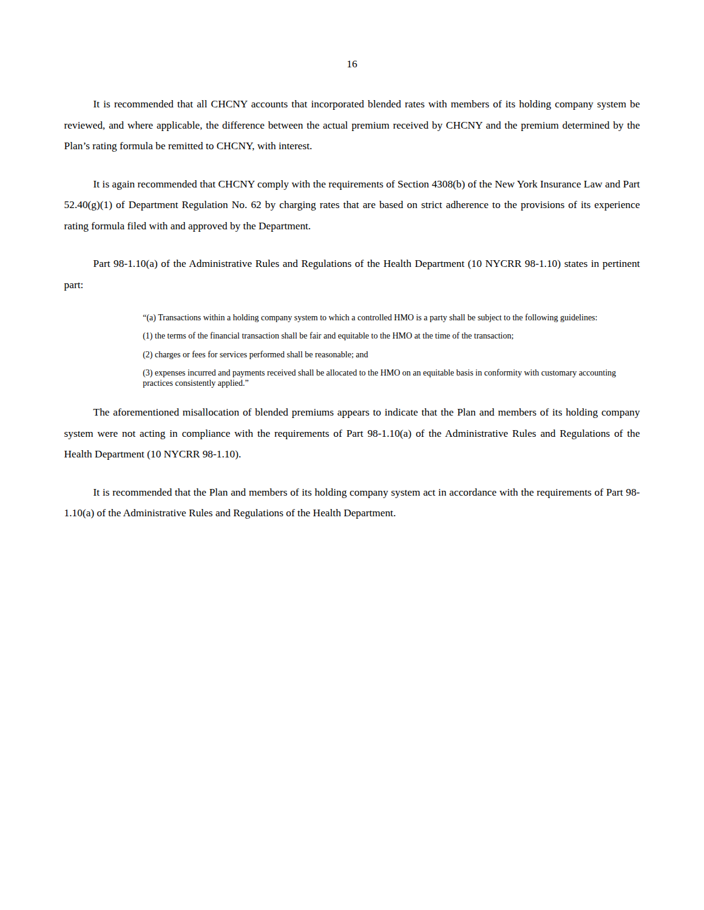16
It is recommended that all CHCNY accounts that incorporated blended rates with members of its holding company system be reviewed, and where applicable, the difference between the actual premium received by CHCNY and the premium determined by the Plan’s rating formula be remitted to CHCNY, with interest.
It is again recommended that CHCNY comply with the requirements of Section 4308(b) of the New York Insurance Law and Part 52.40(g)(1) of Department Regulation No. 62 by charging rates that are based on strict adherence to the provisions of its experience rating formula filed with and approved by the Department.
Part 98-1.10(a) of the Administrative Rules and Regulations of the Health Department (10 NYCRR 98-1.10) states in pertinent part:
“(a) Transactions within a holding company system to which a controlled HMO is a party shall be subject to the following guidelines:
(1) the terms of the financial transaction shall be fair and equitable to the HMO at the time of the transaction;
(2) charges or fees for services performed shall be reasonable; and
(3) expenses incurred and payments received shall be allocated to the HMO on an equitable basis in conformity with customary accounting practices consistently applied.”
The aforementioned misallocation of blended premiums appears to indicate that the Plan and members of its holding company system were not acting in compliance with the requirements of Part 98-1.10(a) of the Administrative Rules and Regulations of the Health Department (10 NYCRR 98-1.10).
It is recommended that the Plan and members of its holding company system act in accordance with the requirements of Part 98-1.10(a) of the Administrative Rules and Regulations of the Health Department.